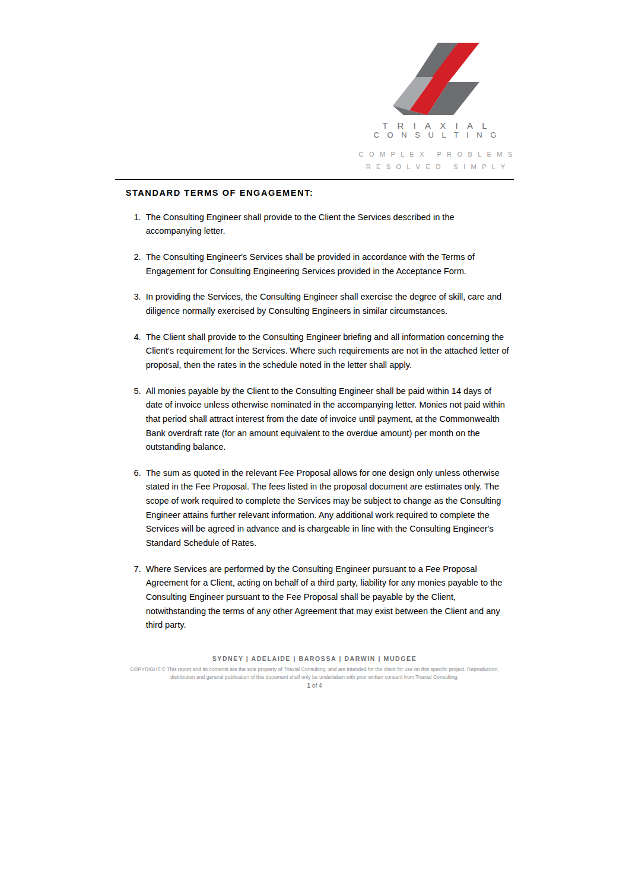T R I A X I A L C O N S U L T I N G
C O M P L E X P R O B L E M S
R E S O L V E D S I M P L Y
STANDARD TERMS OF ENGAGEMENT:
The Consulting Engineer shall provide to the Client the Services described in the accompanying letter.
The Consulting Engineer's Services shall be provided in accordance with the Terms of Engagement for Consulting Engineering Services provided in the Acceptance Form.
In providing the Services, the Consulting Engineer shall exercise the degree of skill, care and diligence normally exercised by Consulting Engineers in similar circumstances.
The Client shall provide to the Consulting Engineer briefing and all information concerning the Client's requirement for the Services. Where such requirements are not in the attached letter of proposal, then the rates in the schedule noted in the letter shall apply.
All monies payable by the Client to the Consulting Engineer shall be paid within 14 days of date of invoice unless otherwise nominated in the accompanying letter. Monies not paid within that period shall attract interest from the date of invoice until payment, at the Commonwealth Bank overdraft rate (for an amount equivalent to the overdue amount) per month on the outstanding balance.
The sum as quoted in the relevant Fee Proposal allows for one design only unless otherwise stated in the Fee Proposal. The fees listed in the proposal document are estimates only. The scope of work required to complete the Services may be subject to change as the Consulting Engineer attains further relevant information. Any additional work required to complete the Services will be agreed in advance and is chargeable in line with the Consulting Engineer's Standard Schedule of Rates.
Where Services are performed by the Consulting Engineer pursuant to a Fee Proposal Agreement for a Client, acting on behalf of a third party, liability for any monies payable to the Consulting Engineer pursuant to the Fee Proposal shall be payable by the Client, notwithstanding the terms of any other Agreement that may exist between the Client and any third party.
SYDNEY | ADELAIDE | BAROSSA | DARWIN | MUDGEE
COPYRIGHT © This report and its contents are the sole property of Triaxial Consulting, and are intended for the client for use on this specific project. Reproduction, distribution and general publication of this document shall only be undertaken with prior written consent from Triaxial Consulting.
1 of 4